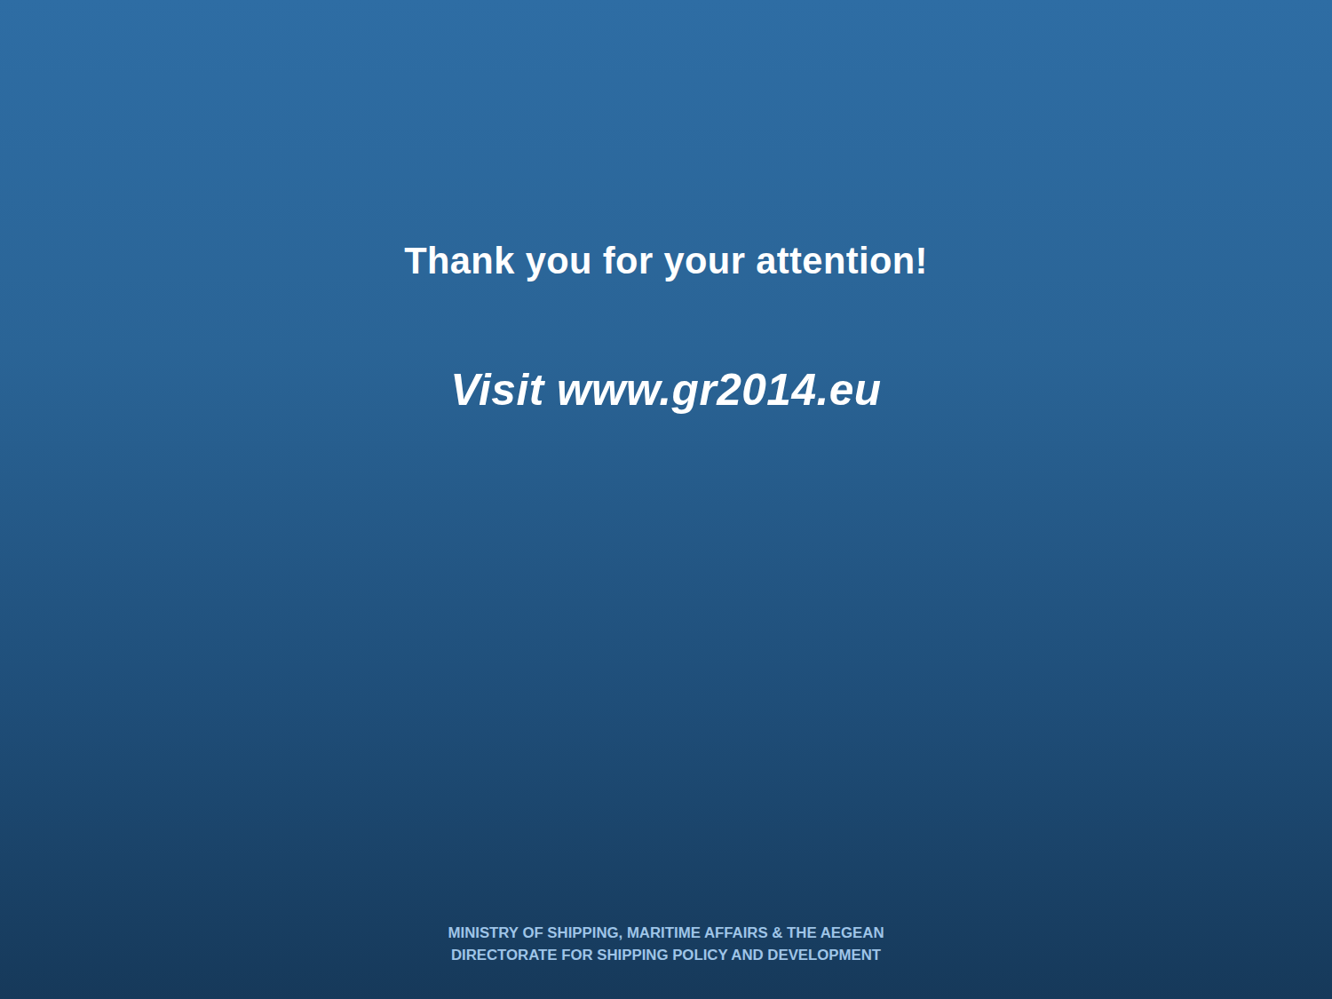Thank you for your attention!
Visit www.gr2014.eu
MINISTRY OF SHIPPING, MARITIME AFFAIRS & THE AEGEAN
DIRECTORATE FOR SHIPPING POLICY AND DEVELOPMENT